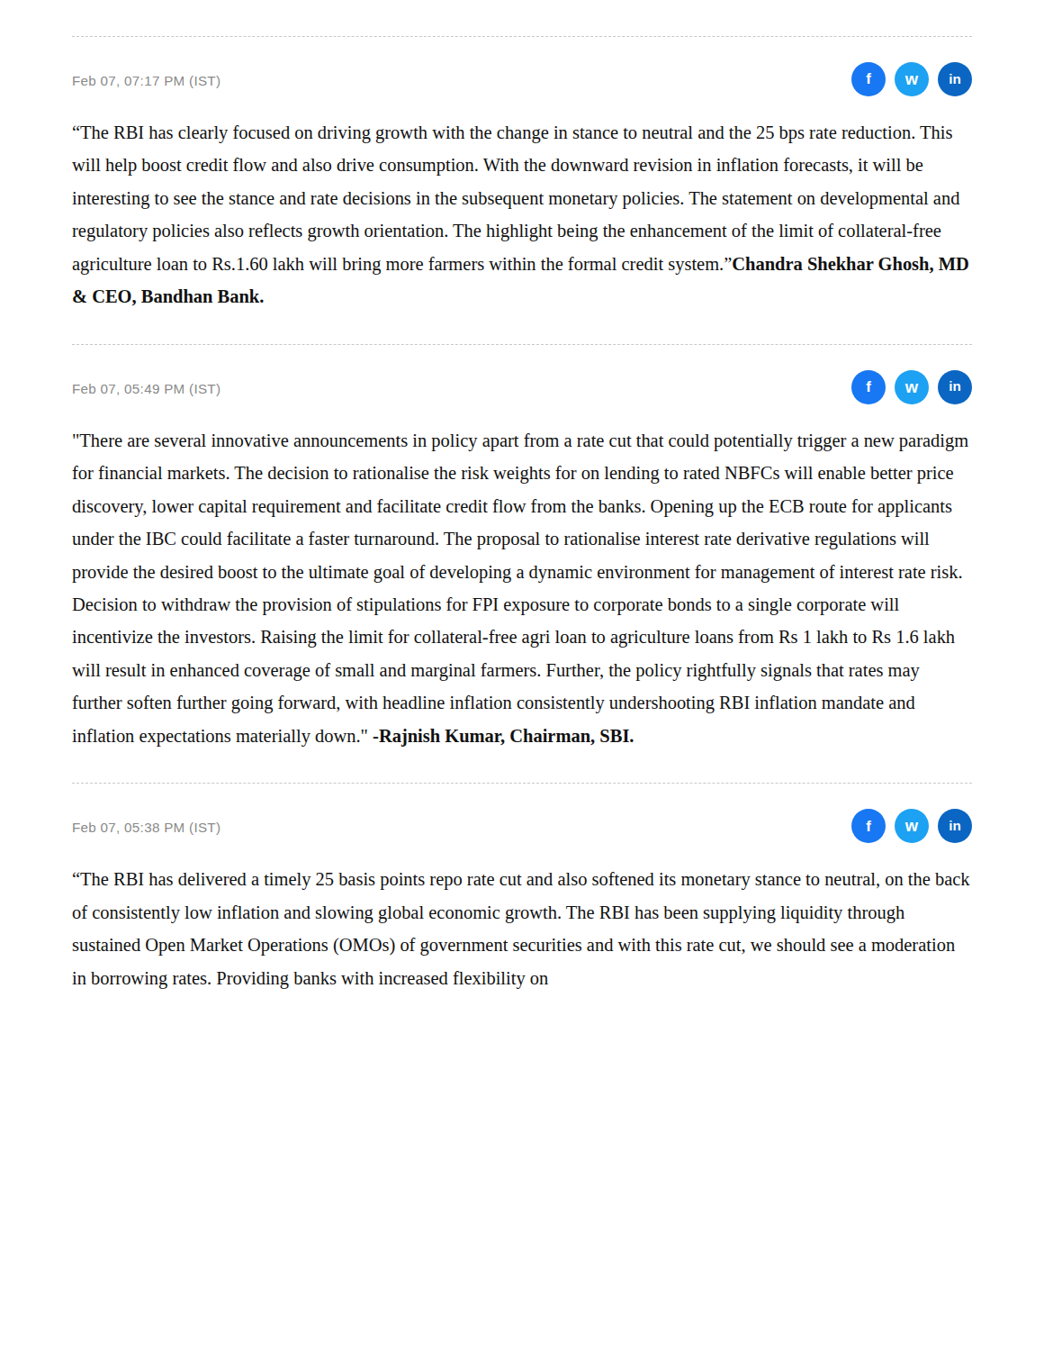Feb 07, 07:17 PM (IST)
f w in
“The RBI has clearly focused on driving growth with the change in stance to neutral and the 25 bps rate reduction. This will help boost credit flow and also drive consumption. With the downward revision in inflation forecasts, it will be interesting to see the stance and rate decisions in the subsequent monetary policies. The statement on developmental and regulatory policies also reflects growth orientation. The highlight being the enhancement of the limit of collateral-free agriculture loan to Rs.1.60 lakh will bring more farmers within the formal credit system.”Chandra Shekhar Ghosh, MD & CEO, Bandhan Bank.
Feb 07, 05:49 PM (IST)
f w in
"There are several innovative announcements in policy apart from a rate cut that could potentially trigger a new paradigm for financial markets. The decision to rationalise the risk weights for on lending to rated NBFCs will enable better price discovery, lower capital requirement and facilitate credit flow from the banks. Opening up the ECB route for applicants under the IBC could facilitate a faster turnaround. The proposal to rationalise interest rate derivative regulations will provide the desired boost to the ultimate goal of developing a dynamic environment for management of interest rate risk. Decision to withdraw the provision of stipulations for FPI exposure to corporate bonds to a single corporate will incentivize the investors. Raising the limit for collateral-free agri loan to agriculture loans from Rs 1 lakh to Rs 1.6 lakh will result in enhanced coverage of small and marginal farmers. Further, the policy rightfully signals that rates may further soften further going forward, with headline inflation consistently undershooting RBI inflation mandate and inflation expectations materially down." -Rajnish Kumar, Chairman, SBI.
Feb 07, 05:38 PM (IST)
f w in
“The RBI has delivered a timely 25 basis points repo rate cut and also softened its monetary stance to neutral, on the back of consistently low inflation and slowing global economic growth. The RBI has been supplying liquidity through sustained Open Market Operations (OMOs) of government securities and with this rate cut, we should see a moderation in borrowing rates. Providing banks with increased flexibility on